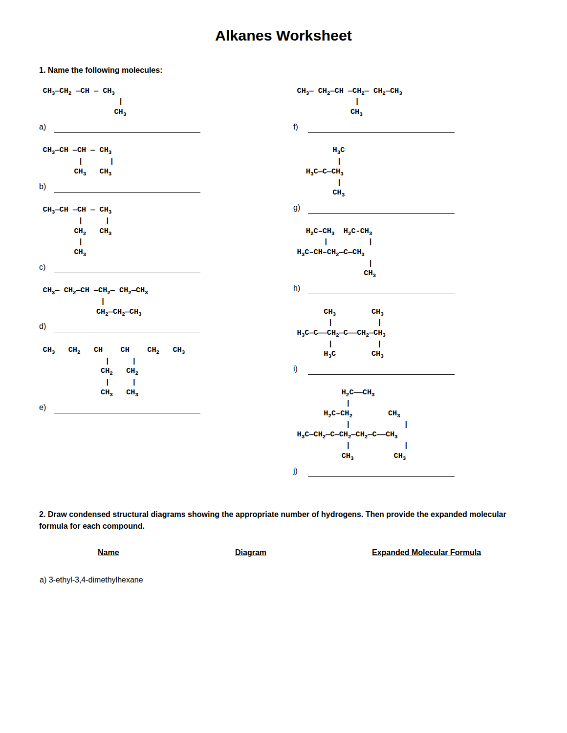Alkanes Worksheet
1. Name the following molecules:
CH3—CH2 —CH — CH3 | CH3
a)
CH3—CH —CH — CH3 | | CH3 CH3
b)
CH3—CH —CH — CH3 | | CH2 CH3 | CH3
c)
CH3— CH2—CH —CH2— CH2—CH3 | CH2—CH2—CH3
d)
CH3 CH2 CH CH CH2 CH3 | | CH2 CH2 | | CH3 CH3
e)
CH3— CH2—CH —CH2— CH2—CH3 | CH3
f)
H3C | H3C—C—CH3 | CH3
g)
H2C–CH3 H2C-CH3 | | H3C–CH–CH2—C—CH3 | CH3
h)
CH3 CH3 | | H3C—C——CH2—C——CH2—CH3 | | H3C CH3
i)
H2C——CH3 | H2C–CH2 CH3 | | H3C—CH2—C—CH2—CH2—C——CH3 | | CH3 CH3
j)
2. Draw condensed structural diagrams showing the appropriate number of hydrogens. Then provide the expanded molecular formula for each compound.
| Name | Diagram | Expanded Molecular Formula |
| --- | --- | --- |
| a) 3-ethyl-3,4-dimethylhexane | | |